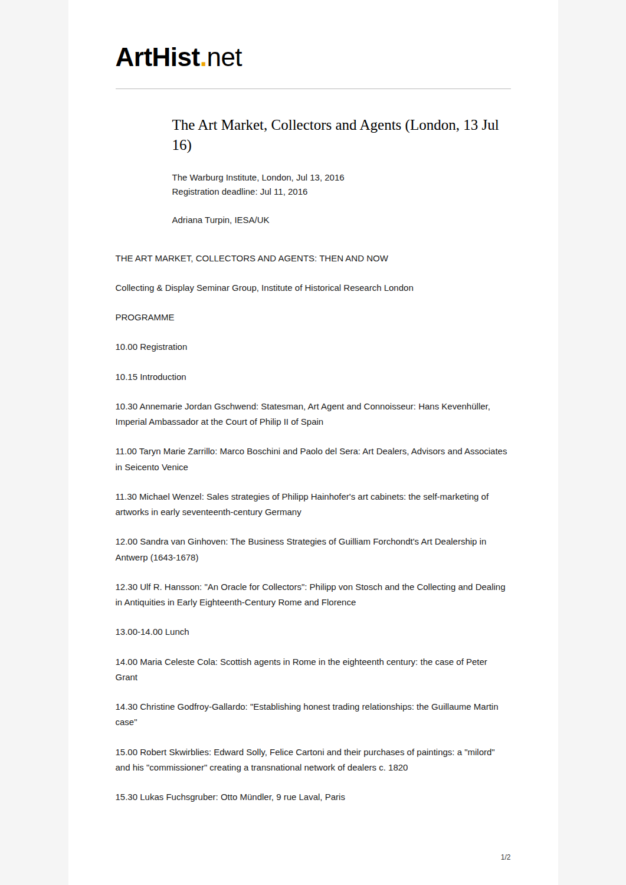ArtHist. net
The Art Market, Collectors and Agents (London, 13 Jul 16)
The Warburg Institute, London, Jul 13, 2016
Registration deadline: Jul 11, 2016
Adriana Turpin, IESA/UK
THE ART MARKET, COLLECTORS AND AGENTS: THEN AND NOW
Collecting & Display Seminar Group, Institute of Historical Research London
PROGRAMME
10.00 Registration
10.15 Introduction
10.30 Annemarie Jordan Gschwend: Statesman, Art Agent and Connoisseur: Hans Kevenhüller, Imperial Ambassador at the Court of Philip II of Spain
11.00 Taryn Marie Zarrillo: Marco Boschini and Paolo del Sera: Art Dealers, Advisors and Associates in Seicento Venice
11.30 Michael Wenzel: Sales strategies of Philipp Hainhofer's art cabinets: the self-marketing of artworks in early seventeenth-century Germany
12.00 Sandra van Ginhoven: The Business Strategies of Guilliam Forchondt's Art Dealership in Antwerp (1643-1678)
12.30 Ulf R. Hansson: "An Oracle for Collectors": Philipp von Stosch and the Collecting and Dealing in Antiquities in Early Eighteenth-Century Rome and Florence
13.00-14.00 Lunch
14.00 Maria Celeste Cola: Scottish agents in Rome in the eighteenth century: the case of Peter Grant
14.30 Christine Godfroy-Gallardo: "Establishing honest trading relationships: the Guillaume Martin case"
15.00 Robert Skwirblies: Edward Solly, Felice Cartoni and their purchases of paintings: a "milord" and his "commissioner" creating a transnational network of dealers c. 1820
15.30 Lukas Fuchsgruber: Otto Mündler, 9 rue Laval, Paris
1/2